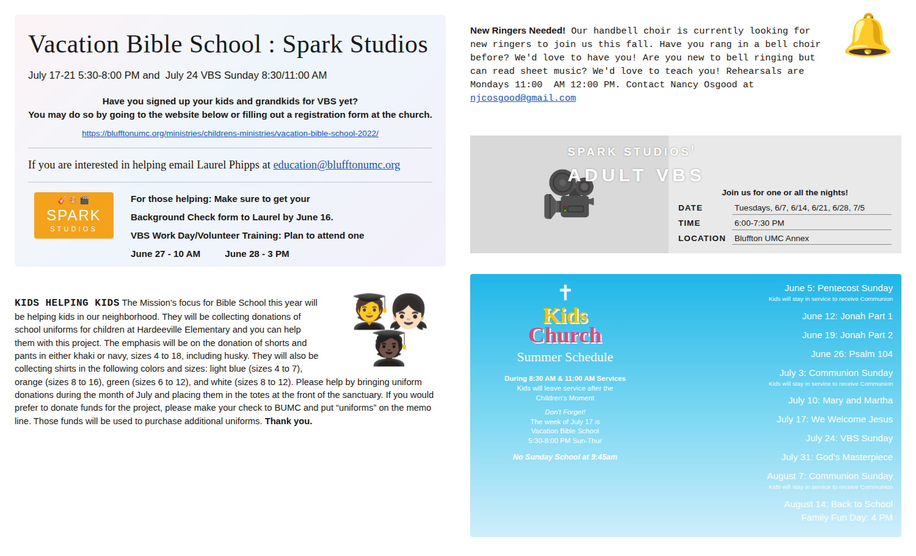Vacation Bible School : Spark Studios
July 17-21 5:30-8:00 PM and July 24 VBS Sunday 8:30/11:00 AM
Have you signed up your kids and grandkids for VBS yet? You may do so by going to the website below or filling out a registration form at the church.
https://blufftonumc.org/ministries/childrens-ministries/vacation-bible-school-2022/
If you are interested in helping email Laurel Phipps at education@blufftonumc.org
SPARK STUDIOS
For those helping: Make sure to get your
Background Check form to Laurel by June 16.
VBS Work Day/Volunteer Training: Plan to attend one
June 27 - 10 AM June 28 - 3 PM
🧑‍🎓👧🏻🧑🏿‍🎓
KIDS HELPING KIDS
The Mission's focus for Bible School this year will be helping kids in our neighborhood. They will be collecting donations of school uniforms for children at Hardeeville Elementary and you can help them with this project. The emphasis will be on the donation of shorts and pants in either khaki or navy, sizes 4 to 18, including husky. They will also be collecting shirts in the following colors and sizes: light blue (sizes 4 to 7), orange (sizes 8 to 16), green (sizes 6 to 12), and white (sizes 8 to 12). Please help by bringing uniform donations during the month of July and placing them in the totes at the front of the sanctuary. If you would prefer to donate funds for the project, please make your check to BUMC and put “uniforms” on the memo line. Those funds will be used to purchase additional uniforms. Thank you.
New Ringers Needed! Our handbell choir is currently looking for new ringers to join us this fall. Have you rang in a bell choir before? We'd love to have you! Are you new to bell ringing but can read sheet music? We'd love to teach you! Rehearsals are Mondays 11:00 AM 12:00 PM. Contact Nancy Osgood at njcosgood@gmail.com
🔔
🎥
SPARK STUDIOS! ADULT VBS
Join us for one or all the nights!
DATE
Tuesdays, 6/7, 6/14, 6/21, 6/28, 7/5
TIME
6:00-7:30 PM
LOCATION
Bluffton UMC Annex
✝
Kids
Church
Summer Schedule
During 8:30 AM & 11:00 AM Services Kids will leave service after the
Children's Moment Don't Forget! The week of July 17 is
Vacation Bible School
5:30-8:00 PM Sun-Thur
No Sunday School at 9:45am
June 5: Pentecost Sunday Kids will stay in service to receive Communion
June 12: Jonah Part 1
June 19: Jonah Part 2
June 26: Psalm 104
July 3: Communion Sunday Kids will stay in service to receive Communion
July 10: Mary and Martha
July 17: We Welcome Jesus
July 24: VBS Sunday
July 31: God's Masterpiece
August 7: Communion Sunday Kids will stay in service to receive Communion
August 14: Back to School
Family Fun Day: 4 PM